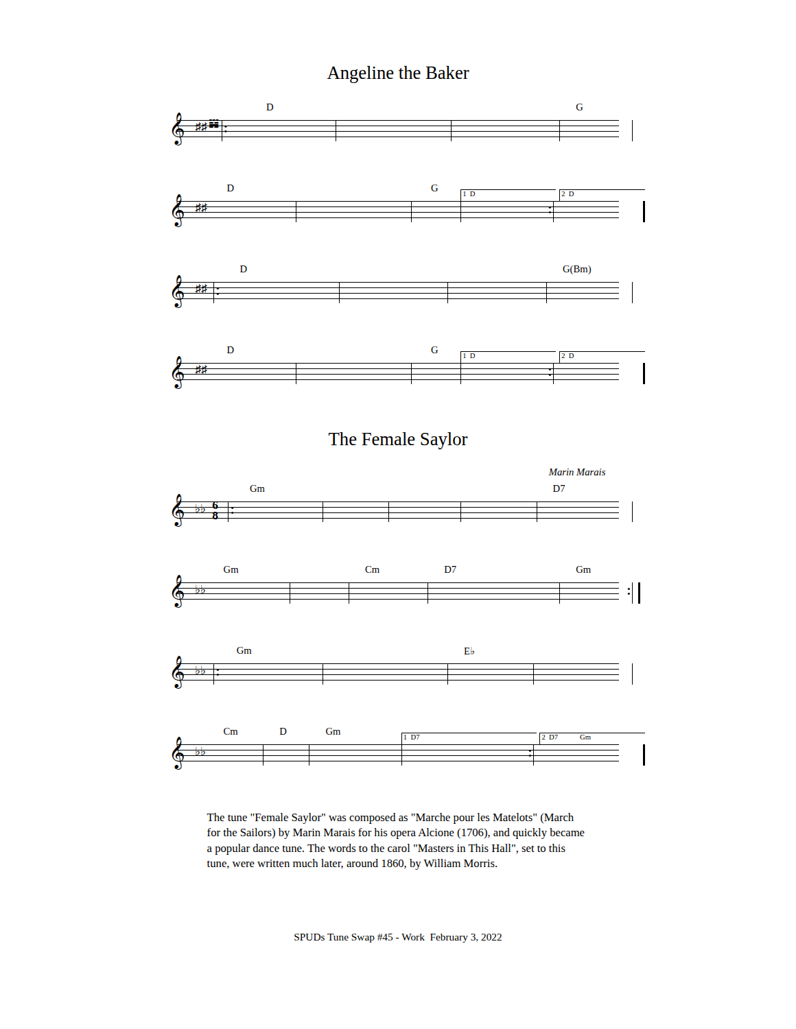Angeline the Baker
𝄞
♯♯
𝍆
•
•
D G
𝄞
♯♯
D G
1 D
2 D
•
•
𝄞
♯♯
•
•
D G(Bm)
𝄞
♯♯
D G
1 D
2 D
•
•
The Female Saylor
Marin Marais
𝄞
♭♭
6
8
•
•
Gm D7
𝄞
♭♭
Gm Cm D7 Gm
•
•
𝄞
♭♭
•
•
Gm E♭
𝄞
♭♭
Cm D Gm
1 D7
2 D7 Gm
•
•
The tune "Female Saylor" was composed as "Marche pour les Matelots" (March for the Sailors) by Marin Marais for his opera Alcione (1706), and quickly became a popular dance tune. The words to the carol "Masters in This Hall", set to this tune, were written much later, around 1860, by William Morris.
SPUDs Tune Swap #45 - Work February 3, 2022